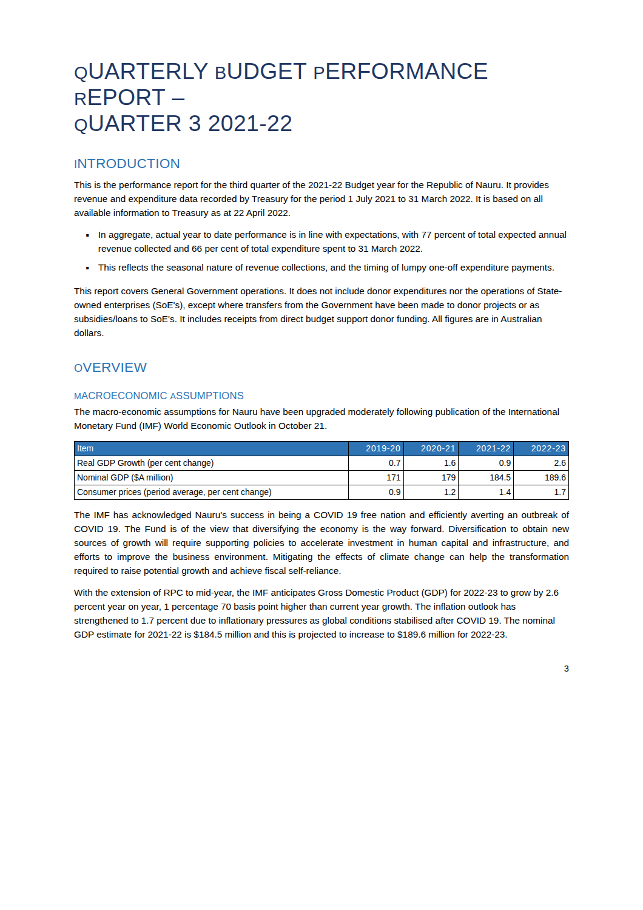QUARTERLY BUDGET PERFORMANCE REPORT –
QUARTER 3 2021-22
INTRODUCTION
This is the performance report for the third quarter of the 2021-22 Budget year for the Republic of Nauru. It provides revenue and expenditure data recorded by Treasury for the period 1 July 2021 to 31 March 2022. It is based on all available information to Treasury as at 22 April 2022.
In aggregate, actual year to date performance is in line with expectations, with 77 percent of total expected annual revenue collected and 66 per cent of total expenditure spent to 31 March 2022.
This reflects the seasonal nature of revenue collections, and the timing of lumpy one-off expenditure payments.
This report covers General Government operations. It does not include donor expenditures nor the operations of State-owned enterprises (SoE's), except where transfers from the Government have been made to donor projects or as subsidies/loans to SoE's. It includes receipts from direct budget support donor funding. All figures are in Australian dollars.
OVERVIEW
MACROECONOMIC ASSUMPTIONS
The macro-economic assumptions for Nauru have been upgraded moderately following publication of the International Monetary Fund (IMF) World Economic Outlook in October 21.
| Item | 2019-20 | 2020-21 | 2021-22 | 2022-23 |
| --- | --- | --- | --- | --- |
| Real GDP Growth (per cent change) | 0.7 | 1.6 | 0.9 | 2.6 |
| Nominal GDP ($A million) | 171 | 179 | 184.5 | 189.6 |
| Consumer prices (period average, per cent change) | 0.9 | 1.2 | 1.4 | 1.7 |
The IMF has acknowledged Nauru's success in being a COVID 19 free nation and efficiently averting an outbreak of COVID 19. The Fund is of the view that diversifying the economy is the way forward. Diversification to obtain new sources of growth will require supporting policies to accelerate investment in human capital and infrastructure, and efforts to improve the business environment. Mitigating the effects of climate change can help the transformation required to raise potential growth and achieve fiscal self-reliance.
With the extension of RPC to mid-year, the IMF anticipates Gross Domestic Product (GDP) for 2022-23 to grow by 2.6 percent year on year, 1 percentage 70 basis point higher than current year growth. The inflation outlook has strengthened to 1.7 percent due to inflationary pressures as global conditions stabilised after COVID 19. The nominal GDP estimate for 2021-22 is $184.5 million and this is projected to increase to $189.6 million for 2022-23.
3